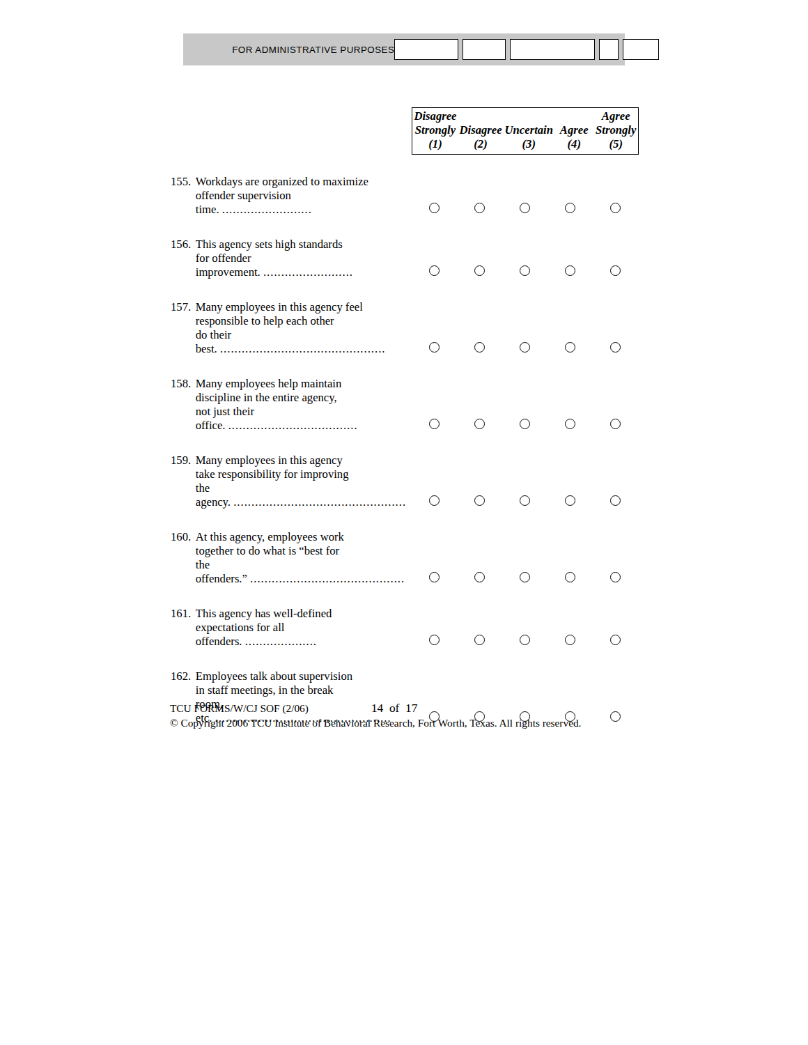FOR ADMINISTRATIVE PURPOSES
| | | Disagree Strongly (1) Disagree (2) Uncertain (3) Agree (4) Agree Strongly (5) |
| 155. | Workdays are organized to maximize offender supervision time. ......................... | | | | | |
| 156. | This agency sets high standards for offender improvement. ......................... | | | | | |
| 157. | Many employees in this agency feel responsible to help each other do their best. .............................................. | | | | | |
| 158. | Many employees help maintain discipline in the entire agency, not just their office. .................................... | | | | | |
| 159. | Many employees in this agency take responsibility for improving the agency. ................................................ | | | | | |
| 160. | At this agency, employees work together to do what is “best for the offenders.” ........................................... | | | | | |
| 161. | This agency has well-defined expectations for all offenders. .................... | | | | | |
| 162. | Employees talk about supervision in staff meetings, in the break room, etc. ................................................. | | | | | |
TCU FORMS/W/CJ SOF (2/06) 14 of 17
© Copyright 2006 TCU Institute of Behavioral Research, Fort Worth, Texas. All rights reserved.